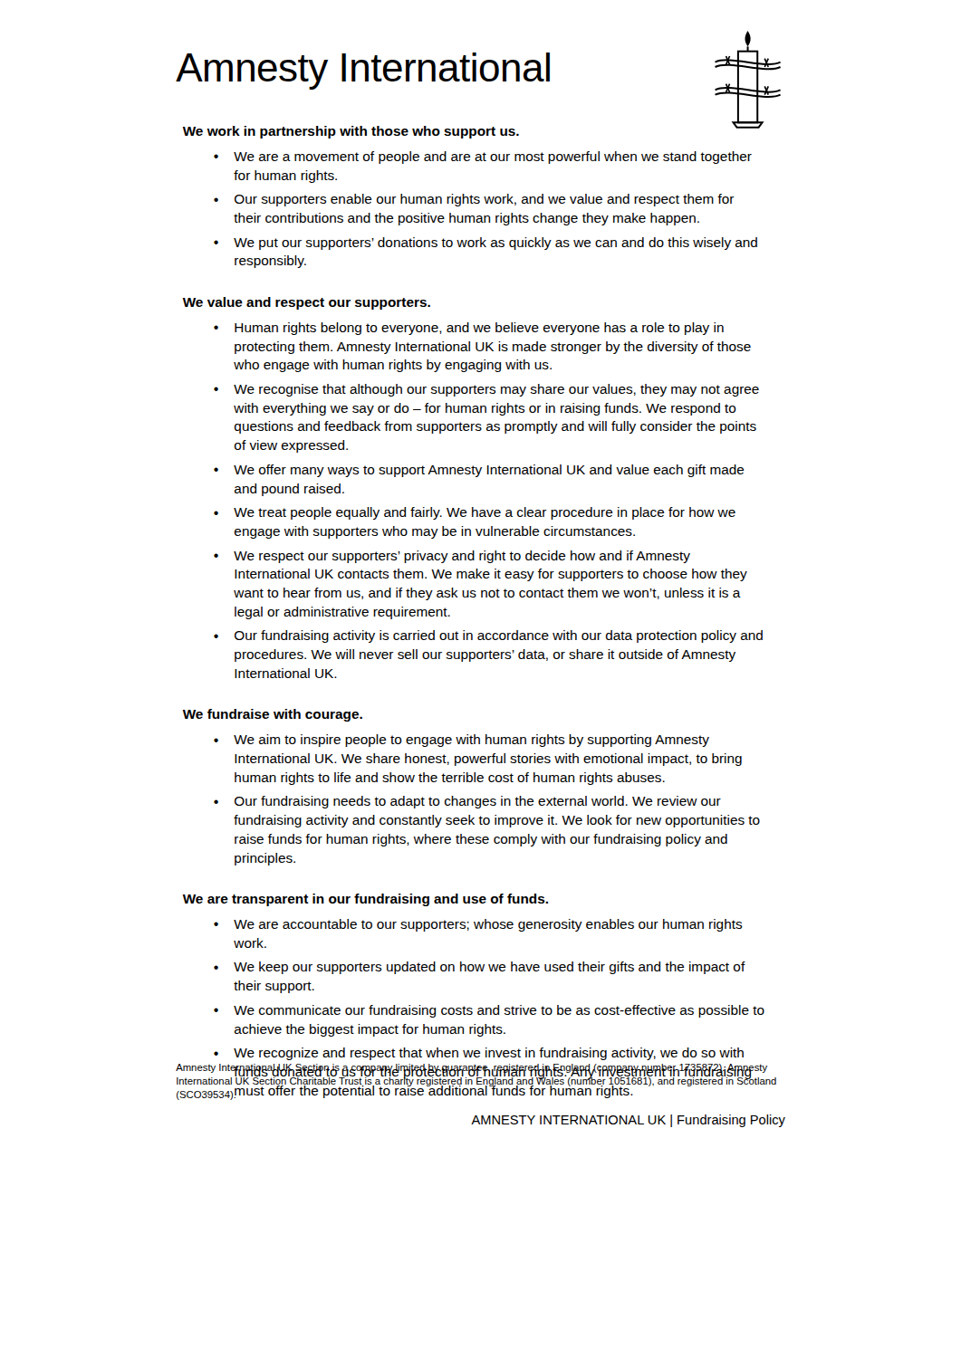Amnesty International
We work in partnership with those who support us.
We are a movement of people and are at our most powerful when we stand together for human rights.
Our supporters enable our human rights work, and we value and respect them for their contributions and the positive human rights change they make happen.
We put our supporters’ donations to work as quickly as we can and do this wisely and responsibly.
We value and respect our supporters.
Human rights belong to everyone, and we believe everyone has a role to play in protecting them. Amnesty International UK is made stronger by the diversity of those who engage with human rights by engaging with us.
We recognise that although our supporters may share our values, they may not agree with everything we say or do – for human rights or in raising funds. We respond to questions and feedback from supporters as promptly and will fully consider the points of view expressed.
We offer many ways to support Amnesty International UK and value each gift made and pound raised.
We treat people equally and fairly. We have a clear procedure in place for how we engage with supporters who may be in vulnerable circumstances.
We respect our supporters’ privacy and right to decide how and if Amnesty International UK contacts them. We make it easy for supporters to choose how they want to hear from us, and if they ask us not to contact them we won’t, unless it is a legal or administrative requirement.
Our fundraising activity is carried out in accordance with our data protection policy and procedures. We will never sell our supporters’ data, or share it outside of Amnesty International UK.
We fundraise with courage.
We aim to inspire people to engage with human rights by supporting Amnesty International UK. We share honest, powerful stories with emotional impact, to bring human rights to life and show the terrible cost of human rights abuses.
Our fundraising needs to adapt to changes in the external world. We review our fundraising activity and constantly seek to improve it. We look for new opportunities to raise funds for human rights, where these comply with our fundraising policy and principles.
We are transparent in our fundraising and use of funds.
We are accountable to our supporters; whose generosity enables our human rights work.
We keep our supporters updated on how we have used their gifts and the impact of their support.
We communicate our fundraising costs and strive to be as cost-effective as possible to achieve the biggest impact for human rights.
We recognize and respect that when we invest in fundraising activity, we do so with funds donated to us for the protection of human rights. Any investment in fundraising must offer the potential to raise additional funds for human rights.
Amnesty International UK Section is a company limited by guarantee, registered in England (company number 1735872). Amnesty International UK Section Charitable Trust is a charity registered in England and Wales (number 1051681), and registered in Scotland (SCO39534).
AMNESTY INTERNATIONAL UK | Fundraising Policy